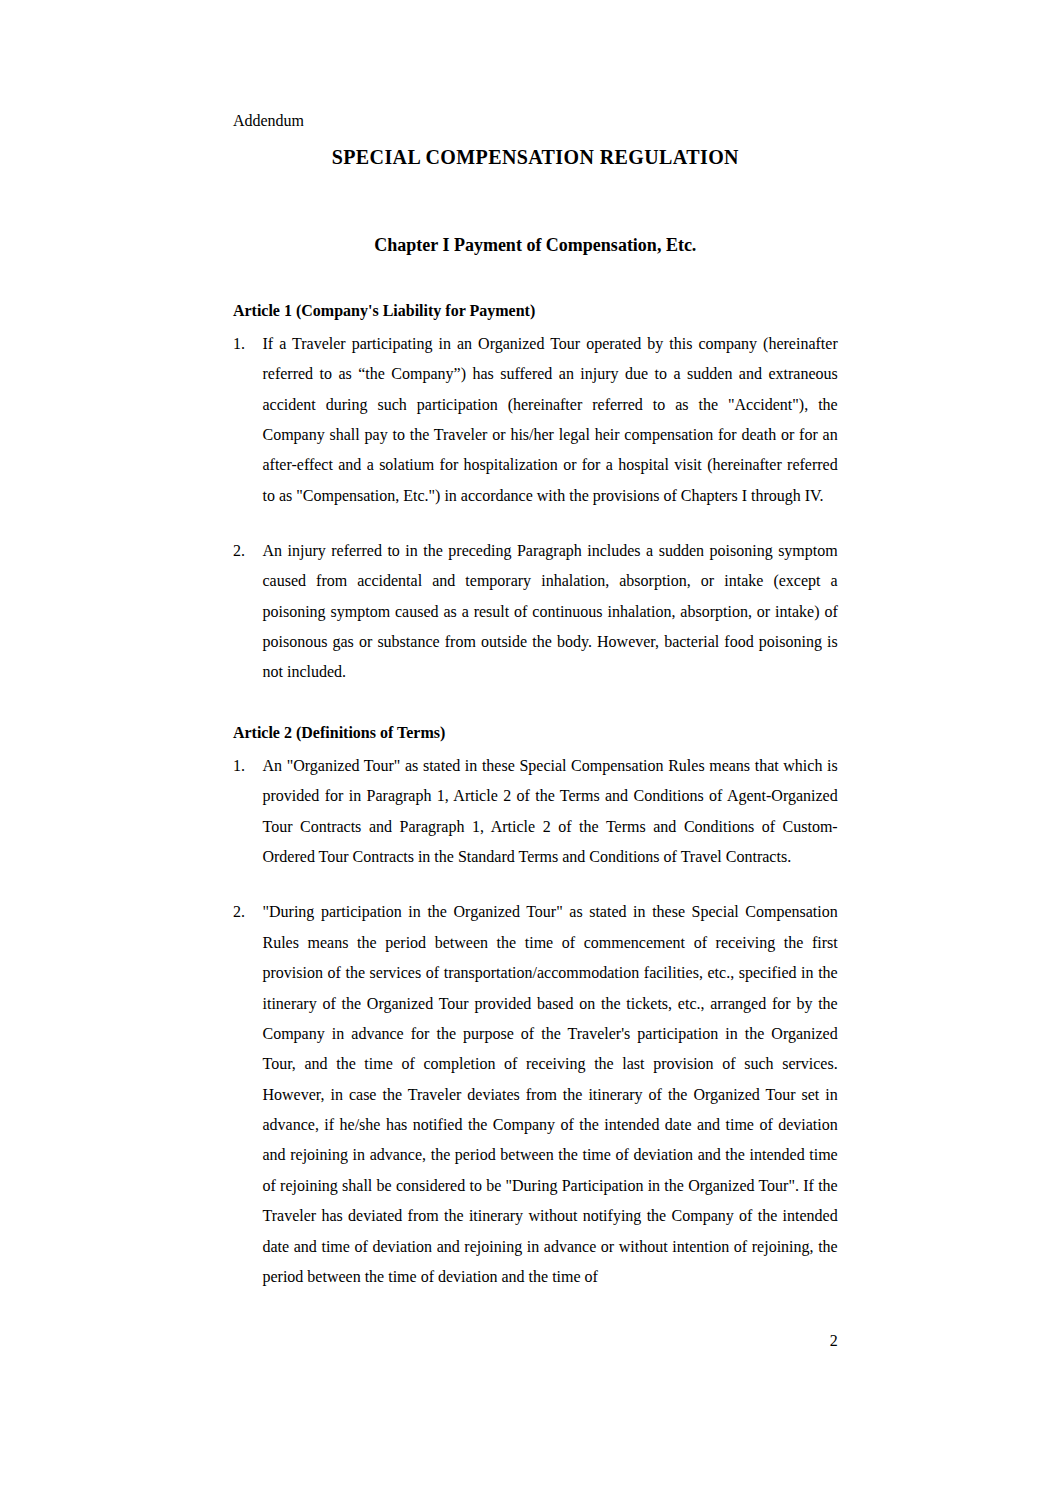Addendum
SPECIAL COMPENSATION REGULATION
Chapter I Payment of Compensation, Etc.
Article 1 (Company's Liability for Payment)
If a Traveler participating in an Organized Tour operated by this company (hereinafter referred to as “the Company”) has suffered an injury due to a sudden and extraneous accident during such participation (hereinafter referred to as the "Accident"), the Company shall pay to the Traveler or his/her legal heir compensation for death or for an after-effect and a solatium for hospitalization or for a hospital visit (hereinafter referred to as "Compensation, Etc.") in accordance with the provisions of Chapters I through IV.
An injury referred to in the preceding Paragraph includes a sudden poisoning symptom caused from accidental and temporary inhalation, absorption, or intake (except a poisoning symptom caused as a result of continuous inhalation, absorption, or intake) of poisonous gas or substance from outside the body. However, bacterial food poisoning is not included.
Article 2 (Definitions of Terms)
An "Organized Tour" as stated in these Special Compensation Rules means that which is provided for in Paragraph 1, Article 2 of the Terms and Conditions of Agent-Organized Tour Contracts and Paragraph 1, Article 2 of the Terms and Conditions of Custom-Ordered Tour Contracts in the Standard Terms and Conditions of Travel Contracts.
"During participation in the Organized Tour" as stated in these Special Compensation Rules means the period between the time of commencement of receiving the first provision of the services of transportation/accommodation facilities, etc., specified in the itinerary of the Organized Tour provided based on the tickets, etc., arranged for by the Company in advance for the purpose of the Traveler's participation in the Organized Tour, and the time of completion of receiving the last provision of such services. However, in case the Traveler deviates from the itinerary of the Organized Tour set in advance, if he/she has notified the Company of the intended date and time of deviation and rejoining in advance, the period between the time of deviation and the intended time of rejoining shall be considered to be "During Participation in the Organized Tour". If the Traveler has deviated from the itinerary without notifying the Company of the intended date and time of deviation and rejoining in advance or without intention of rejoining, the period between the time of deviation and the time of
2